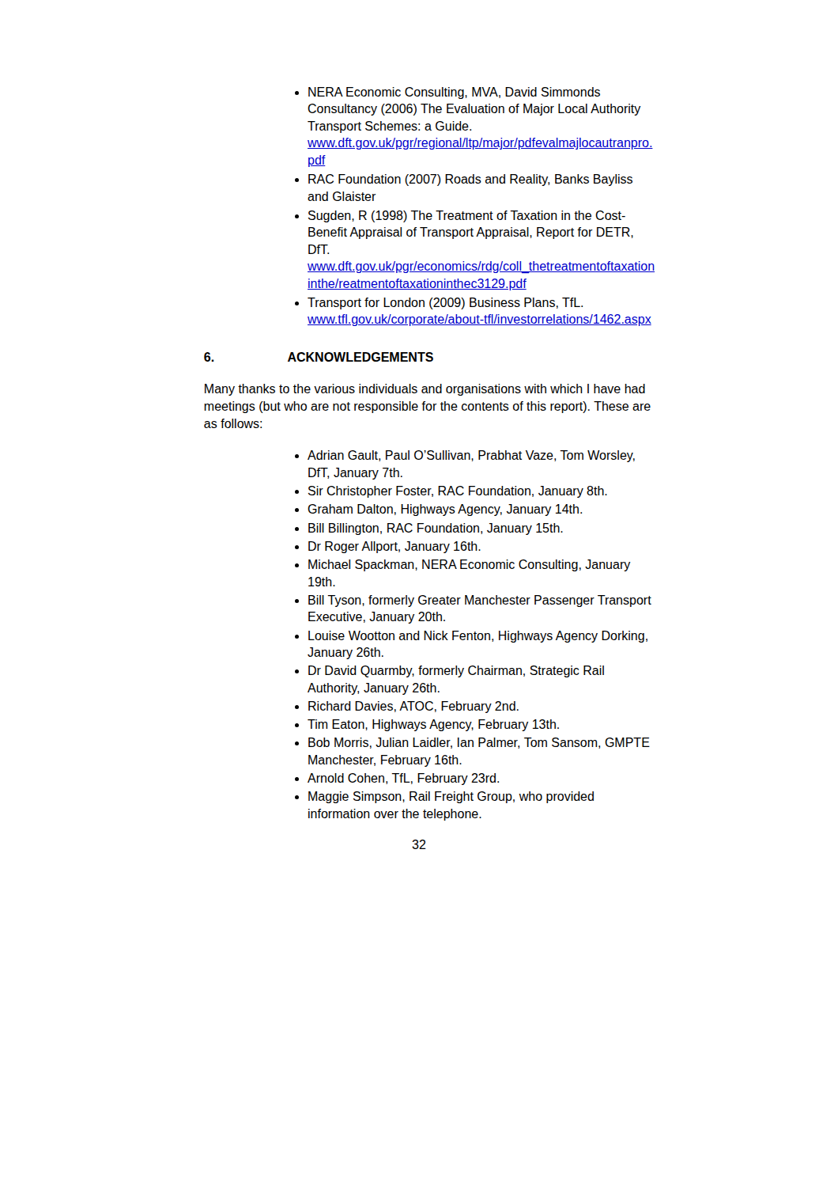NERA Economic Consulting, MVA, David Simmonds Consultancy (2006) The Evaluation of Major Local Authority Transport Schemes: a Guide.
www.dft.gov.uk/pgr/regional/ltp/major/pdfevalmajlocautranpro.pdf
RAC Foundation (2007) Roads and Reality, Banks Bayliss and Glaister
Sugden, R (1998) The Treatment of Taxation in the Cost-Benefit Appraisal of Transport Appraisal, Report for DETR, DfT.
www.dft.gov.uk/pgr/economics/rdg/coll_thetreatmentoftaxationinthe/reatmentoftaxationinthec3129.pdf
Transport for London (2009) Business Plans, TfL.
www.tfl.gov.uk/corporate/about-tfl/investorrelations/1462.aspx
6. ACKNOWLEDGEMENTS
Many thanks to the various individuals and organisations with which I have had meetings (but who are not responsible for the contents of this report). These are as follows:
Adrian Gault, Paul O’Sullivan, Prabhat Vaze, Tom Worsley, DfT, January 7th.
Sir Christopher Foster, RAC Foundation, January 8th.
Graham Dalton, Highways Agency, January 14th.
Bill Billington, RAC Foundation, January 15th.
Dr Roger Allport, January 16th.
Michael Spackman, NERA Economic Consulting, January 19th.
Bill Tyson, formerly Greater Manchester Passenger Transport Executive, January 20th.
Louise Wootton and Nick Fenton, Highways Agency Dorking, January 26th.
Dr David Quarmby, formerly Chairman, Strategic Rail Authority, January 26th.
Richard Davies, ATOC, February 2nd.
Tim Eaton, Highways Agency, February 13th.
Bob Morris, Julian Laidler, Ian Palmer, Tom Sansom, GMPTE Manchester, February 16th.
Arnold Cohen, TfL, February 23rd.
Maggie Simpson, Rail Freight Group, who provided information over the telephone.
32